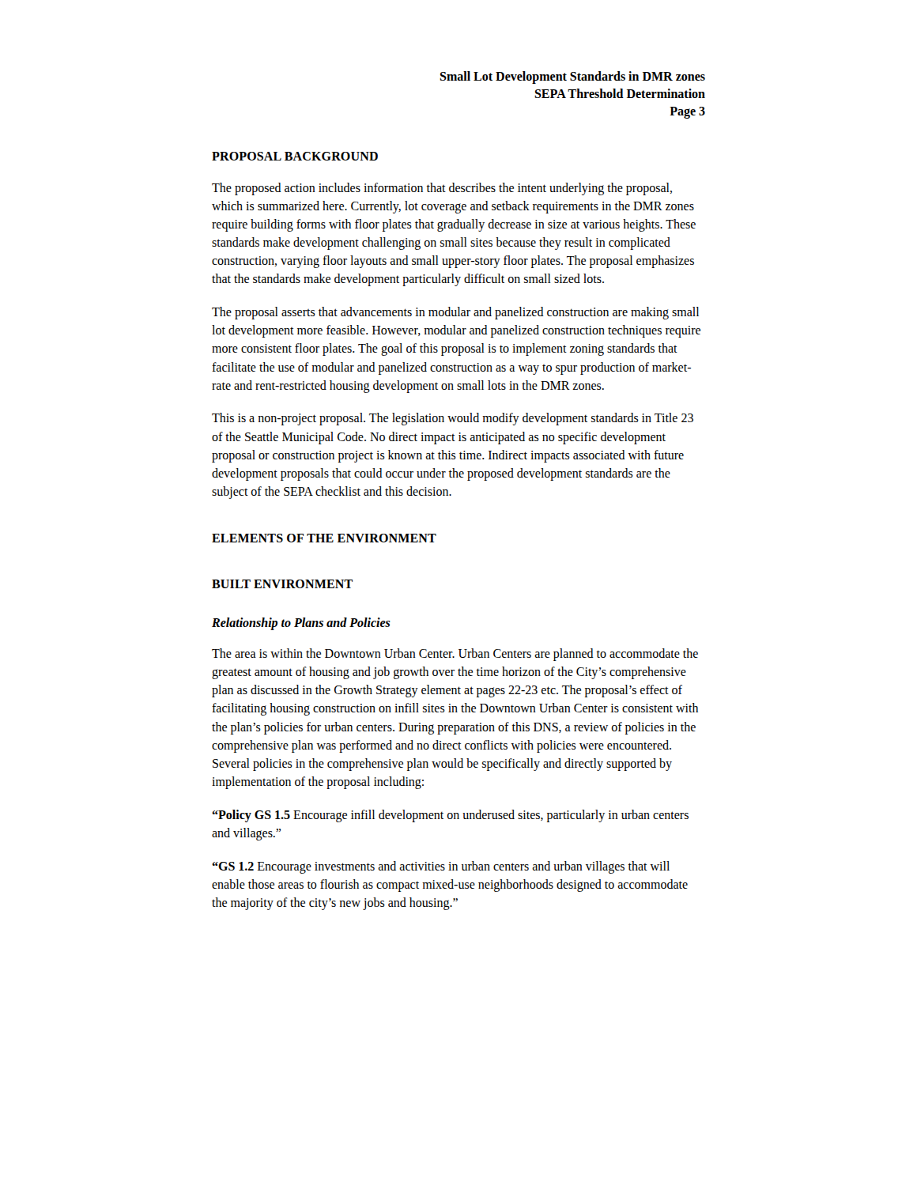Small Lot Development Standards in DMR zones SEPA Threshold Determination Page 3
PROPOSAL BACKGROUND
The proposed action includes information that describes the intent underlying the proposal, which is summarized here. Currently, lot coverage and setback requirements in the DMR zones require building forms with floor plates that gradually decrease in size at various heights. These standards make development challenging on small sites because they result in complicated construction, varying floor layouts and small upper-story floor plates. The proposal emphasizes that the standards make development particularly difficult on small sized lots.
The proposal asserts that advancements in modular and panelized construction are making small lot development more feasible. However, modular and panelized construction techniques require more consistent floor plates. The goal of this proposal is to implement zoning standards that facilitate the use of modular and panelized construction as a way to spur production of market-rate and rent-restricted housing development on small lots in the DMR zones.
This is a non-project proposal. The legislation would modify development standards in Title 23 of the Seattle Municipal Code. No direct impact is anticipated as no specific development proposal or construction project is known at this time. Indirect impacts associated with future development proposals that could occur under the proposed development standards are the subject of the SEPA checklist and this decision.
ELEMENTS OF THE ENVIRONMENT
BUILT ENVIRONMENT
Relationship to Plans and Policies
The area is within the Downtown Urban Center. Urban Centers are planned to accommodate the greatest amount of housing and job growth over the time horizon of the City’s comprehensive plan as discussed in the Growth Strategy element at pages 22-23 etc. The proposal’s effect of facilitating housing construction on infill sites in the Downtown Urban Center is consistent with the plan’s policies for urban centers. During preparation of this DNS, a review of policies in the comprehensive plan was performed and no direct conflicts with policies were encountered. Several policies in the comprehensive plan would be specifically and directly supported by implementation of the proposal including:
“Policy GS 1.5 Encourage infill development on underused sites, particularly in urban centers and villages.”
“GS 1.2 Encourage investments and activities in urban centers and urban villages that will enable those areas to flourish as compact mixed-use neighborhoods designed to accommodate the majority of the city’s new jobs and housing.”